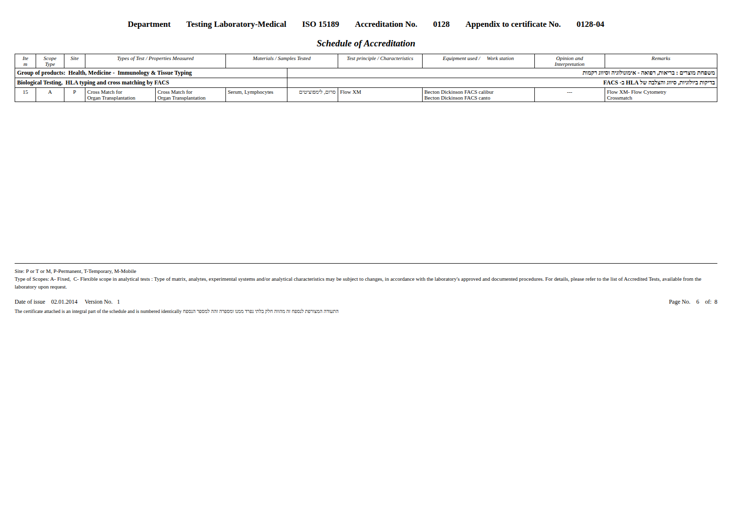Department Testing Laboratory-Medical ISO 15189 Accreditation No. 0128 Appendix to certificate No. 0128-04
Schedule of Accreditation
| Ite m | Scope Type | Site | Types of Test / Properties Measured | Materials / Samples Tested | Test principle / Characteristics | Equipment used / Work station | Opinion and Interpretation | Remarks |
| --- | --- | --- | --- | --- | --- | --- | --- | --- |
| Group of products: Health, Medicine - Immunology & Tissue Typing | משפחת מוצרים : בריאות, רפואה - אימונולוגיה וסיווג רקמות |
| Biological Testing, HLA typing and cross matching by FACS | בדיקות ביולוגיות, סיווג והצלבה של HLA ב- FACS |
| 15 | A | P | Cross Match for Organ Transplantation | Cross Match for Organ Transplantation | Serum, Lymphocytes | סרום, לימפוציטים | Flow XM | Becton Dickinson FACS calibur Becton Dickinson FACS canto | --- | Flow XM- Flow Cytometry Crossmatch |
Site: P or T or M, P-Permanent, T-Temporary, M-Mobile
Type of Scopes: A- Fixed, C- Flexible scope in analytical tests : Type of matrix, analytes, experimental systems and/or analytical characteristics may be subject to changes, in accordance with the laboratory's approved and documented procedures. For details, please refer to the list of Accredited Tests, available from the laboratory upon request.
Date of issue 02.01.2014 Version No. 1 Page No. 6 of: 8
The certificate attached is an integral part of the schedule and is numbered identically התעודה המצורפת לנספח זה מהווה חלק בלתי נפרד ממנו ומספרה זהה למספר הנספח